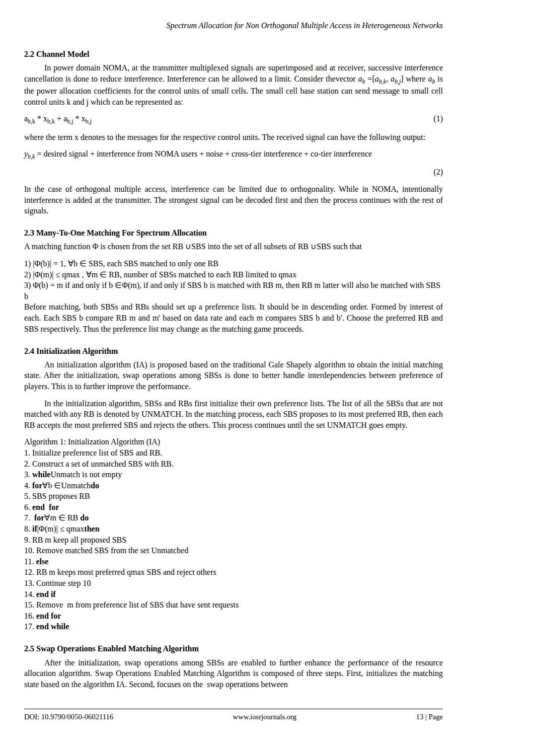Spectrum Allocation for Non Orthogonal Multiple Access in Heterogeneous Networks
2.2 Channel Model
In power domain NOMA, at the transmitter multiplexed signals are superimposed and at receiver, successive interference cancellation is done to reduce interference. Interference can be allowed to a limit. Consider thevector ab =[ab,k, ab,j] where ab is the power allocation coefficients for the control units of small cells. The small cell base station can send message to small cell control units k and j which can be represented as:
ab,k * xb,k + ab,j * xb,j (1)
where the term x denotes to the messages for the respective control units. The received signal can have the following output:
yb,k = desired signal + interference from NOMA users + noise + cross-tier interference + co-tier interference
(2)
In the case of orthogonal multiple access, interference can be limited due to orthogonality. While in NOMA, intentionally interference is added at the transmitter. The strongest signal can be decoded first and then the process continues with the rest of signals.
2.3 Many-To-One Matching For Spectrum Allocation
A matching function Φ is chosen from the set RB ∪SBS into the set of all subsets of RB ∪SBS such that
1) |Φ(b)| = 1, ∀b ∈ SBS, each SBS matched to only one RB
2) |Φ(m)| ≤ qmax , ∀m ∈ RB, number of SBSs matched to each RB limited to qmax
3) Φ(b) = m if and only if b ∈Φ(m), if and only if SBS b is matched with RB m, then RB m latter will also be matched with SBS b
Before matching, both SBSs and RBs should set up a preference lists. It should be in descending order. Formed by interest of each. Each SBS b compare RB m and m' based on data rate and each m compares SBS b and b'. Choose the preferred RB and SBS respectively. Thus the preference list may change as the matching game proceeds.
2.4 Initialization Algorithm
An initialization algorithm (IA) is proposed based on the traditional Gale Shapely algorithm to obtain the initial matching state. After the initialization, swap operations among SBSs is done to better handle interdependencies between preference of players. This is to further improve the performance.
In the initialization algorithm, SBSs and RBs first initialize their own preference lists. The list of all the SBSs that are not matched with any RB is denoted by UNMATCH. In the matching process, each SBS proposes to its most preferred RB, then each RB accepts the most preferred SBS and rejects the others. This process continues until the set UNMATCH goes empty.
Algorithm 1: Initialization Algorithm (IA)
1. Initialize preference list of SBS and RB.
2. Construct a set of unmatched SBS with RB.
3. while Unmatch is not empty
4. for∀b ∈Unmatchdo
5. SBS proposes RB
6. end for
7. for∀m ∈ RB do
8. if|Φ(m)| ≤ qmaxthen
9. RB m keep all proposed SBS
10. Remove matched SBS from the set Unmatched
11. else
12. RB m keeps most preferred qmax SBS and reject others
13. Continue step 10
14. end if
15. Remove m from preference list of SBS that have sent requests
16. end for
17. end while
2.5 Swap Operations Enabled Matching Algorithm
After the initialization, swap operations among SBSs are enabled to further enhance the performance of the resource allocation algorithm. Swap Operations Enabled Matching Algorithm is composed of three steps. First, initializes the matching state based on the algorithm IA. Second, focuses on the swap operations between
DOI: 10.9790/0050-06021116 www.iosrjournals.org 13 | Page